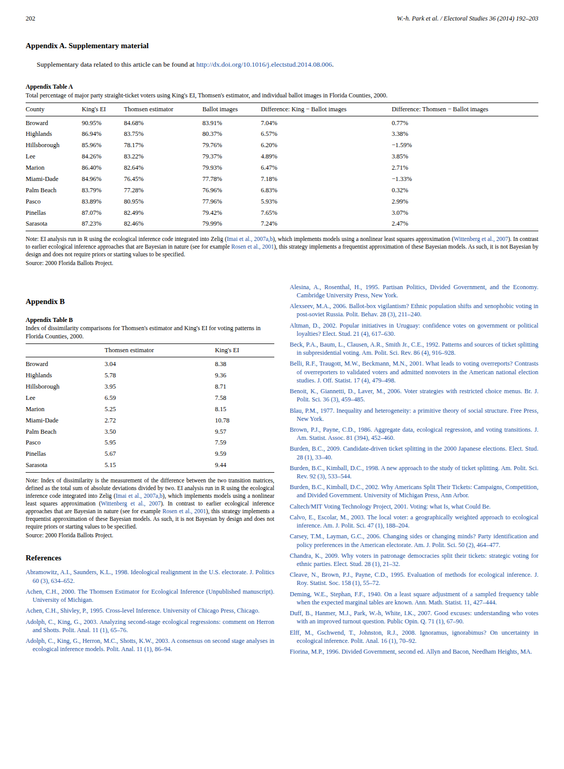202 W.-h. Park et al. / Electoral Studies 36 (2014) 192–203
Appendix A. Supplementary material
Supplementary data related to this article can be found at http://dx.doi.org/10.1016/j.electstud.2014.08.006.
Appendix Table A Total percentage of major party straight-ticket voters using King's EI, Thomsen's estimator, and individual ballot images in Florida Counties, 2000.
| County | King's EI | Thomsen estimator | Ballot images | Difference: King − Ballot images | Difference: Thomsen − Ballot images |
| --- | --- | --- | --- | --- | --- |
| Broward | 90.95% | 84.68% | 83.91% | 7.04% | 0.77% |
| Highlands | 86.94% | 83.75% | 80.37% | 6.57% | 3.38% |
| Hillsborough | 85.96% | 78.17% | 79.76% | 6.20% | −1.59% |
| Lee | 84.26% | 83.22% | 79.37% | 4.89% | 3.85% |
| Marion | 86.40% | 82.64% | 79.93% | 6.47% | 2.71% |
| Miami-Dade | 84.96% | 76.45% | 77.78% | 7.18% | −1.33% |
| Palm Beach | 83.79% | 77.28% | 76.96% | 6.83% | 0.32% |
| Pasco | 83.89% | 80.95% | 77.96% | 5.93% | 2.99% |
| Pinellas | 87.07% | 82.49% | 79.42% | 7.65% | 3.07% |
| Sarasota | 87.23% | 82.46% | 79.99% | 7.24% | 2.47% |
Note: EI analysis run in R using the ecological inference code integrated into Zelig (Imai et al., 2007a,b), which implements models using a nonlinear least squares approximation (Wittenberg et al., 2007). In contrast to earlier ecological inference approaches that are Bayesian in nature (see for example Rosen et al., 2001), this strategy implements a frequentist approximation of these Bayesian models. As such, it is not Bayesian by design and does not require priors or starting values to be specified.
Source: 2000 Florida Ballots Project.
Appendix B
Appendix Table B Index of dissimilarity comparisons for Thomsen's estimator and King's EI for voting patterns in Florida Counties, 2000.
| | Thomsen estimator | King's EI |
| --- | --- | --- |
| Broward | 3.04 | 8.38 |
| Highlands | 5.78 | 9.36 |
| Hillsborough | 3.95 | 8.71 |
| Lee | 6.59 | 7.58 |
| Marion | 5.25 | 8.15 |
| Miami-Dade | 2.72 | 10.78 |
| Palm Beach | 3.50 | 9.57 |
| Pasco | 5.95 | 7.59 |
| Pinellas | 5.67 | 9.59 |
| Sarasota | 5.15 | 9.44 |
Note: Index of dissimilarity is the measurement of the difference between the two transition matrices, defined as the total sum of absolute deviations divided by two. EI analysis run in R using the ecological inference code integrated into Zelig (Imai et al., 2007a,b), which implements models using a nonlinear least squares approximation (Wittenberg et al., 2007). In contrast to earlier ecological inference approaches that are Bayesian in nature (see for example Rosen et al., 2001), this strategy implements a frequentist approximation of these Bayesian models. As such, it is not Bayesian by design and does not require priors or starting values to be specified.
Source: 2000 Florida Ballots Project.
References
Abramowitz, A.I., Saunders, K.L., 1998. Ideological realignment in the U.S. electorate. J. Politics 60 (3), 634–652.
Achen, C.H., 2000. The Thomsen Estimator for Ecological Inference (Unpublished manuscript). University of Michigan.
Achen, C.H., Shivley, P., 1995. Cross-level Inference. University of Chicago Press, Chicago.
Adolph, C., King, G., 2003. Analyzing second-stage ecological regressions: comment on Herron and Shotts. Polit. Anal. 11 (1), 65–76.
Adolph, C., King, G., Herron, M.C., Shotts, K.W., 2003. A consensus on second stage analyses in ecological inference models. Polit. Anal. 11 (1), 86–94.
Alesina, A., Rosenthal, H., 1995. Partisan Politics, Divided Government, and the Economy. Cambridge University Press, New York.
Alexseev, M.A., 2006. Ballot-box vigilantism? Ethnic population shifts and xenophobic voting in post-soviet Russia. Polit. Behav. 28 (3), 211–240.
Altman, D., 2002. Popular initiatives in Uruguay: confidence votes on government or political loyalties? Elect. Stud. 21 (4), 617–630.
Beck, P.A., Baum, L., Clausen, A.R., Smith Jr., C.E., 1992. Patterns and sources of ticket splitting in subpresidential voting. Am. Polit. Sci. Rev. 86 (4), 916–928.
Belli, R.F., Traugott, M.W., Beckmann, M.N., 2001. What leads to voting overreports? Contrasts of overreporters to validated voters and admitted nonvoters in the American national election studies. J. Off. Statist. 17 (4), 479–498.
Benoit, K., Giannetti, D., Laver, M., 2006. Voter strategies with restricted choice menus. Br. J. Polit. Sci. 36 (3), 459–485.
Blau, P.M., 1977. Inequality and heterogeneity: a primitive theory of social structure. Free Press, New York.
Brown, P.J., Payne, C.D., 1986. Aggregate data, ecological regression, and voting transitions. J. Am. Statist. Assoc. 81 (394), 452–460.
Burden, B.C., 2009. Candidate-driven ticket splitting in the 2000 Japanese elections. Elect. Stud. 28 (1), 33–40.
Burden, B.C., Kimball, D.C., 1998. A new approach to the study of ticket splitting. Am. Polit. Sci. Rev. 92 (3), 533–544.
Burden, B.C., Kimball, D.C., 2002. Why Americans Split Their Tickets: Campaigns, Competition, and Divided Government. University of Michigan Press, Ann Arbor.
Caltech/MIT Voting Technology Project, 2001. Voting: what Is, what Could Be.
Calvo, E., Escolar, M., 2003. The local voter: a geographically weighted approach to ecological inference. Am. J. Polit. Sci. 47 (1), 188–204.
Carsey, T.M., Layman, G.C., 2006. Changing sides or changing minds? Party identification and policy preferences in the American electorate. Am. J. Polit. Sci. 50 (2), 464–477.
Chandra, K., 2009. Why voters in patronage democracies split their tickets: strategic voting for ethnic parties. Elect. Stud. 28 (1), 21–32.
Cleave, N., Brown, P.J., Payne, C.D., 1995. Evaluation of methods for ecological inference. J. Roy. Statist. Soc. 158 (1), 55–72.
Deming, W.E., Stephan, F.F., 1940. On a least square adjustment of a sampled frequency table when the expected marginal tables are known. Ann. Math. Statist. 11, 427–444.
Duff, B., Hanmer, M.J., Park, W.-h, White, I.K., 2007. Good excuses: understanding who votes with an improved turnout question. Public Opin. Q. 71 (1), 67–90.
Elff, M., Gschwend, T., Johnston, R.J., 2008. Ignoramus, ignorabimus? On uncertainty in ecological inference. Polit. Anal. 16 (1), 70–92.
Fiorina, M.P., 1996. Divided Government, second ed. Allyn and Bacon, Needham Heights, MA.